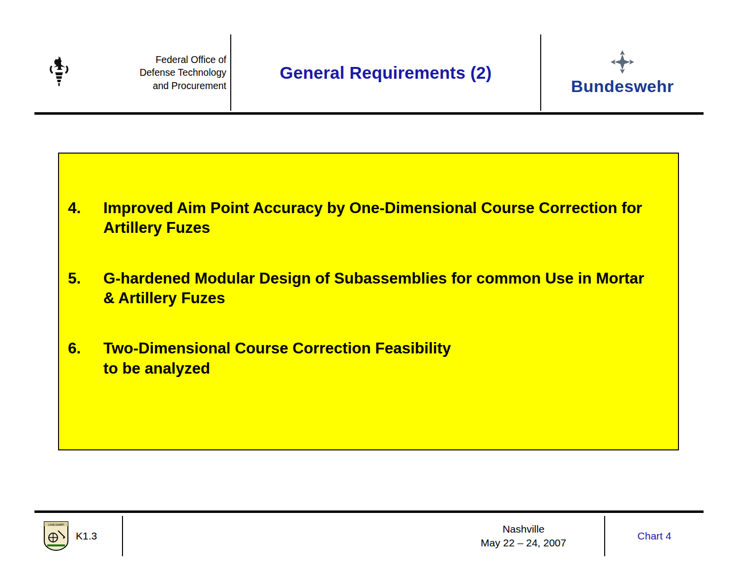Federal Office of
Defense Technology
and Procurement
General Requirements (2)
Bundeswehr
4. Improved Aim Point Accuracy by One-Dimensional Course Correction for Artillery Fuzes
5. G-hardened Modular Design of Subassemblies for common Use in Mortar & Artillery Fuzes
6. Two-Dimensional Course Correction Feasibility
to be analyzed
LAND KAMPF
K1.3
Nashville
May 22 – 24, 2007
Chart 4